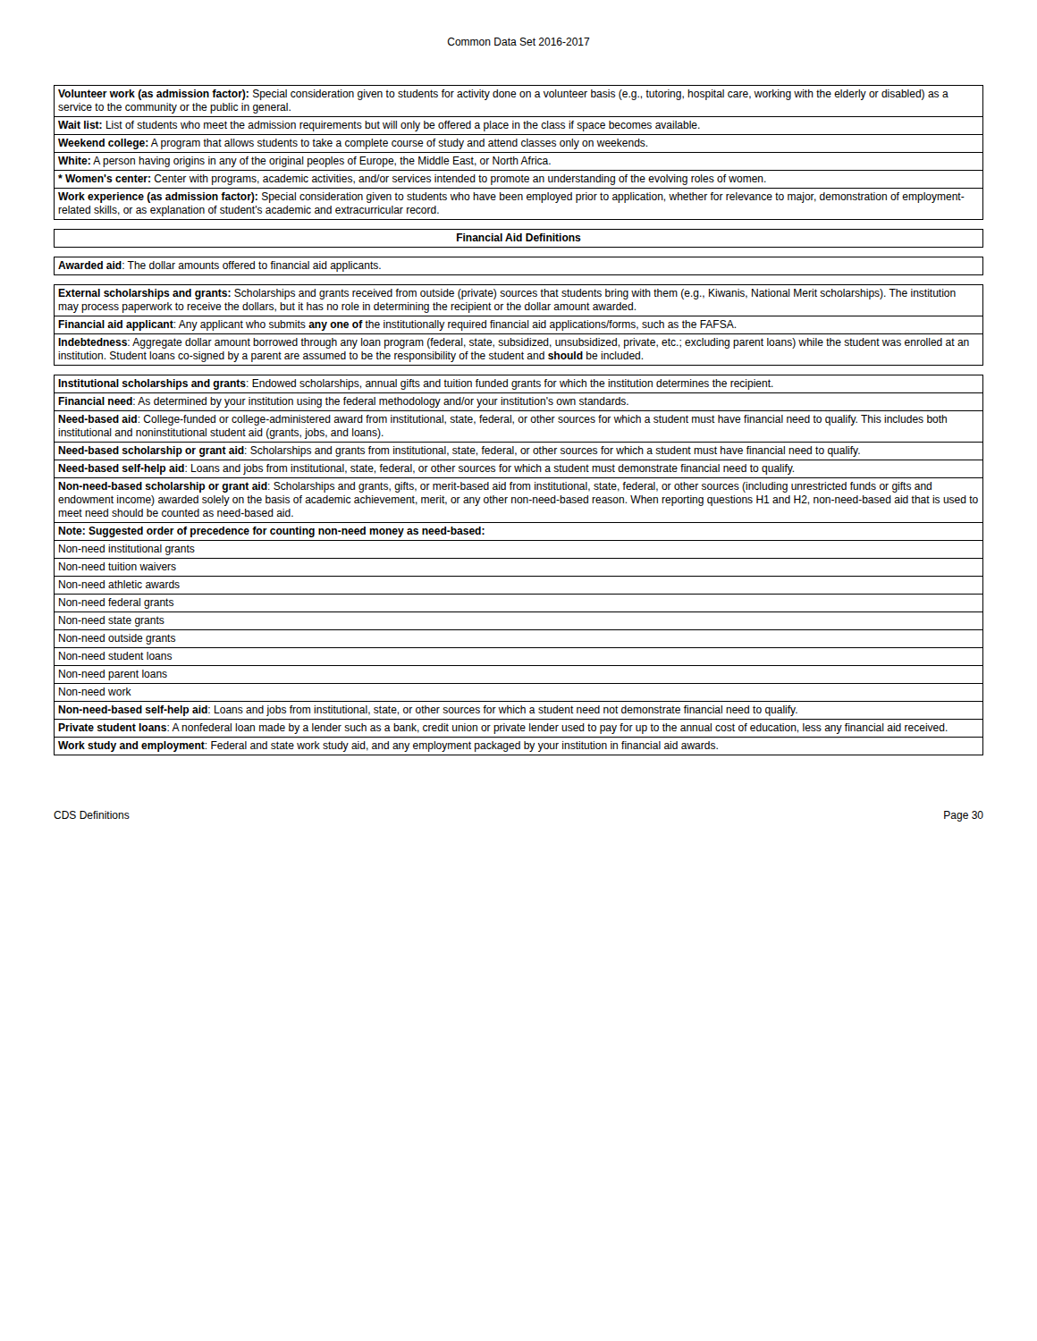Common Data Set 2016-2017
| Volunteer work (as admission factor): Special consideration given to students for activity done on a volunteer basis (e.g., tutoring, hospital care, working with the elderly or disabled) as a service to the community or the public in general. |
| Wait list: List of students who meet the admission requirements but will only be offered a place in the class if space becomes available. |
| Weekend college: A program that allows students to take a complete course of study and attend classes only on weekends. |
| White: A person having origins in any of the original peoples of Europe, the Middle East, or North Africa. |
| * Women's center: Center with programs, academic activities, and/or services intended to promote an understanding of the evolving roles of women. |
| Work experience (as admission factor): Special consideration given to students who have been employed prior to application, whether for relevance to major, demonstration of employment-related skills, or as explanation of student's academic and extracurricular record. |
| Financial Aid Definitions |
| Awarded aid : The dollar amounts offered to financial aid applicants. |
| External scholarships and grants: Scholarships and grants received from outside (private) sources that students bring with them (e.g., Kiwanis, National Merit scholarships). The institution may process paperwork to receive the dollars, but it has no role in determining the recipient or the dollar amount awarded. |
| Financial aid applicant : Any applicant who submits any one of the institutionally required financial aid applications/forms, such as the FAFSA. |
| Indebtedness : Aggregate dollar amount borrowed through any loan program (federal, state, subsidized, unsubsidized, private, etc.; excluding parent loans) while the student was enrolled at an institution. Student loans co-signed by a parent are assumed to be the responsibility of the student and should be included. |
| Institutional scholarships and grants : Endowed scholarships, annual gifts and tuition funded grants for which the institution determines the recipient. |
| Financial need : As determined by your institution using the federal methodology and/or your institution's own standards. |
| Need-based aid : College-funded or college-administered award from institutional, state, federal, or other sources for which a student must have financial need to qualify. This includes both institutional and noninstitutional student aid (grants, jobs, and loans). |
| Need-based scholarship or grant aid : Scholarships and grants from institutional, state, federal, or other sources for which a student must have financial need to qualify. |
| Need-based self-help aid : Loans and jobs from institutional, state, federal, or other sources for which a student must demonstrate financial need to qualify. |
| Non-need-based scholarship or grant aid : Scholarships and grants, gifts, or merit-based aid from institutional, state, federal, or other sources (including unrestricted funds or gifts and endowment income) awarded solely on the basis of academic achievement, merit, or any other non-need-based reason. When reporting questions H1 and H2, non-need-based aid that is used to meet need should be counted as need-based aid. |
| Note: Suggested order of precedence for counting non-need money as need-based: |
| Non-need institutional grants |
| Non-need tuition waivers |
| Non-need athletic awards |
| Non-need federal grants |
| Non-need state grants |
| Non-need outside grants |
| Non-need student loans |
| Non-need parent loans |
| Non-need work |
| Non-need-based self-help aid : Loans and jobs from institutional, state, or other sources for which a student need not demonstrate financial need to qualify. |
| Private student loans : A nonfederal loan made by a lender such as a bank, credit union or private lender used to pay for up to the annual cost of education, less any financial aid received. |
| Work study and employment : Federal and state work study aid, and any employment packaged by your institution in financial aid awards. |
CDS Definitions Page 30